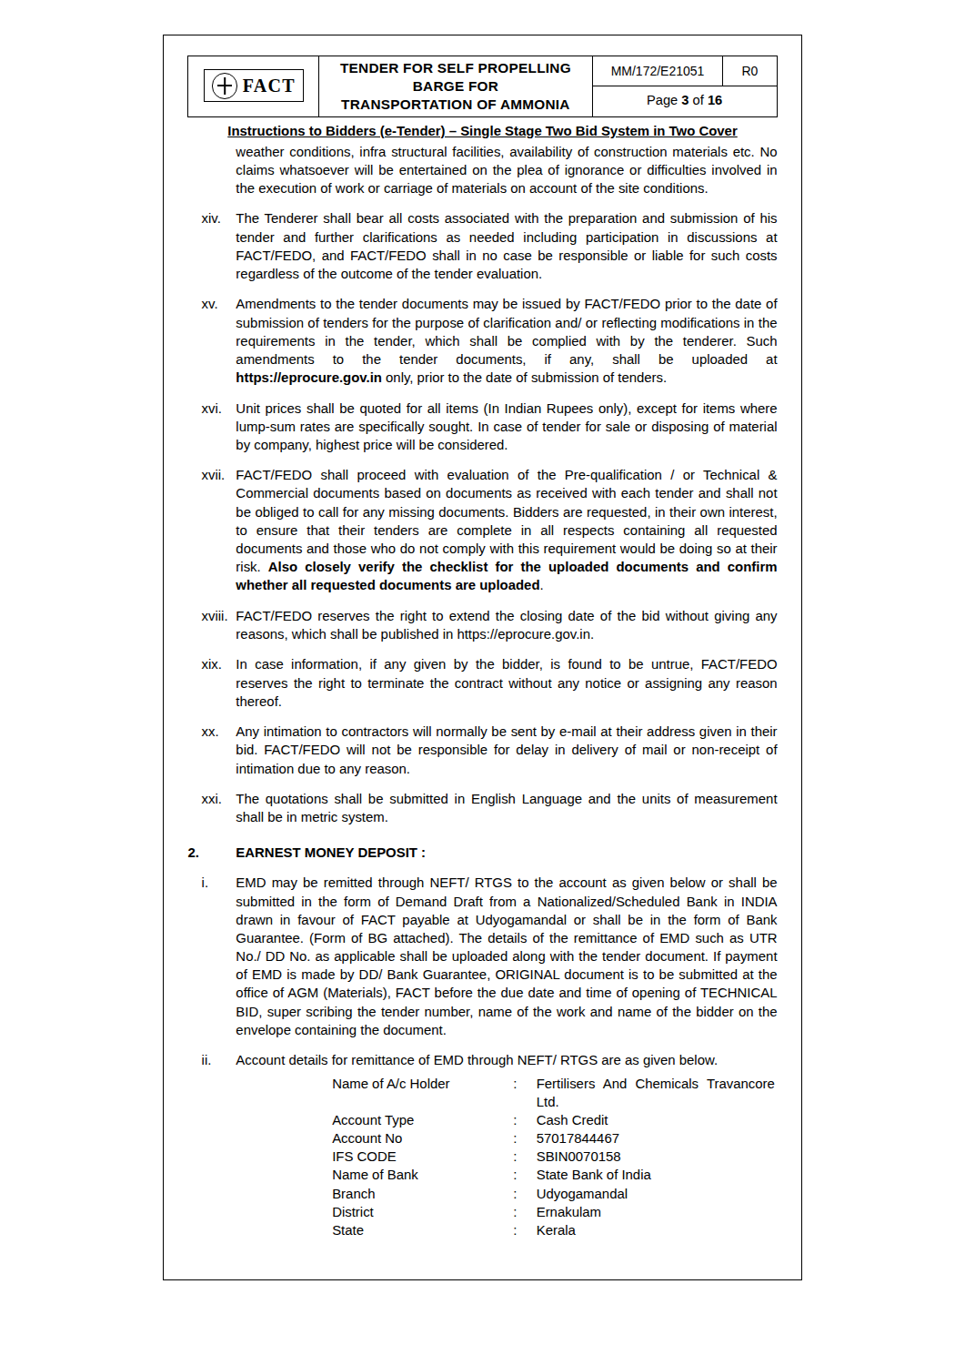| FACT | TENDER FOR SELF PROPELLING BARGE FOR TRANSPORTATION OF AMMONIA | MM/172/E21051 | R0 |
| Page 3 of 16 |
Instructions to Bidders (e-Tender) – Single Stage Two Bid System in Two Cover
weather conditions, infra structural facilities, availability of construction materials etc. No claims whatsoever will be entertained on the plea of ignorance or difficulties involved in the execution of work or carriage of materials on account of the site conditions.
xiv. The Tenderer shall bear all costs associated with the preparation and submission of his tender and further clarifications as needed including participation in discussions at FACT/FEDO, and FACT/FEDO shall in no case be responsible or liable for such costs regardless of the outcome of the tender evaluation.
xv. Amendments to the tender documents may be issued by FACT/FEDO prior to the date of submission of tenders for the purpose of clarification and/ or reflecting modifications in the requirements in the tender, which shall be complied with by the tenderer. Such amendments to the tender documents, if any, shall be uploaded at https://eprocure.gov.in only, prior to the date of submission of tenders.
xvi. Unit prices shall be quoted for all items (In Indian Rupees only), except for items where lump-sum rates are specifically sought. In case of tender for sale or disposing of material by company, highest price will be considered.
xvii. FACT/FEDO shall proceed with evaluation of the Pre-qualification / or Technical & Commercial documents based on documents as received with each tender and shall not be obliged to call for any missing documents. Bidders are requested, in their own interest, to ensure that their tenders are complete in all respects containing all requested documents and those who do not comply with this requirement would be doing so at their risk. Also closely verify the checklist for the uploaded documents and confirm whether all requested documents are uploaded.
xviii. FACT/FEDO reserves the right to extend the closing date of the bid without giving any reasons, which shall be published in https://eprocure.gov.in.
xix. In case information, if any given by the bidder, is found to be untrue, FACT/FEDO reserves the right to terminate the contract without any notice or assigning any reason thereof.
xx. Any intimation to contractors will normally be sent by e-mail at their address given in their bid. FACT/FEDO will not be responsible for delay in delivery of mail or non-receipt of intimation due to any reason.
xxi. The quotations shall be submitted in English Language and the units of measurement shall be in metric system.
2. EARNEST MONEY DEPOSIT :
i. EMD may be remitted through NEFT/ RTGS to the account as given below or shall be submitted in the form of Demand Draft from a Nationalized/Scheduled Bank in INDIA drawn in favour of FACT payable at Udyogamandal or shall be in the form of Bank Guarantee. (Form of BG attached). The details of the remittance of EMD such as UTR No./ DD No. as applicable shall be uploaded along with the tender document. If payment of EMD is made by DD/ Bank Guarantee, ORIGINAL document is to be submitted at the office of AGM (Materials), FACT before the due date and time of opening of TECHNICAL BID, super scribing the tender number, name of the work and name of the bidder on the envelope containing the document.
ii. Account details for remittance of EMD through NEFT/ RTGS are as given below.
| Name of A/c Holder | : | Fertilisers And Chemicals Travancore Ltd. |
| Account Type | : | Cash Credit |
| Account No | : | 57017844467 |
| IFS CODE | : | SBIN0070158 |
| Name of Bank | : | State Bank of India |
| Branch | : | Udyogamandal |
| District | : | Ernakulam |
| State | : | Kerala |